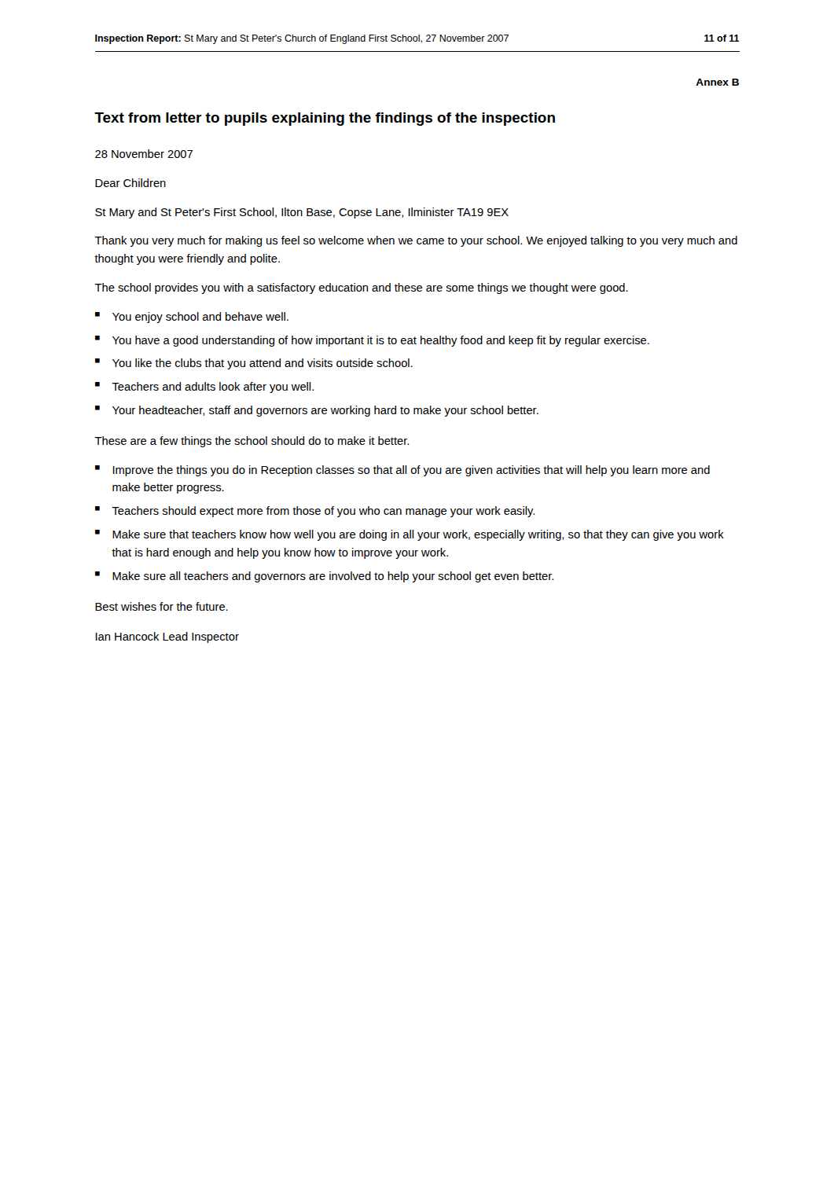Inspection Report: St Mary and St Peter's Church of England First School, 27 November 2007
11 of 11
Annex B
Text from letter to pupils explaining the findings of the inspection
28 November 2007
Dear Children
St Mary and St Peter's First School, Ilton Base, Copse Lane, Ilminister TA19 9EX
Thank you very much for making us feel so welcome when we came to your school. We enjoyed talking to you very much and thought you were friendly and polite.
The school provides you with a satisfactory education and these are some things we thought were good.
You enjoy school and behave well.
You have a good understanding of how important it is to eat healthy food and keep fit by regular exercise.
You like the clubs that you attend and visits outside school.
Teachers and adults look after you well.
Your headteacher, staff and governors are working hard to make your school better.
These are a few things the school should do to make it better.
Improve the things you do in Reception classes so that all of you are given activities that will help you learn more and make better progress.
Teachers should expect more from those of you who can manage your work easily.
Make sure that teachers know how well you are doing in all your work, especially writing, so that they can give you work that is hard enough and help you know how to improve your work.
Make sure all teachers and governors are involved to help your school get even better.
Best wishes for the future.
Ian Hancock Lead Inspector